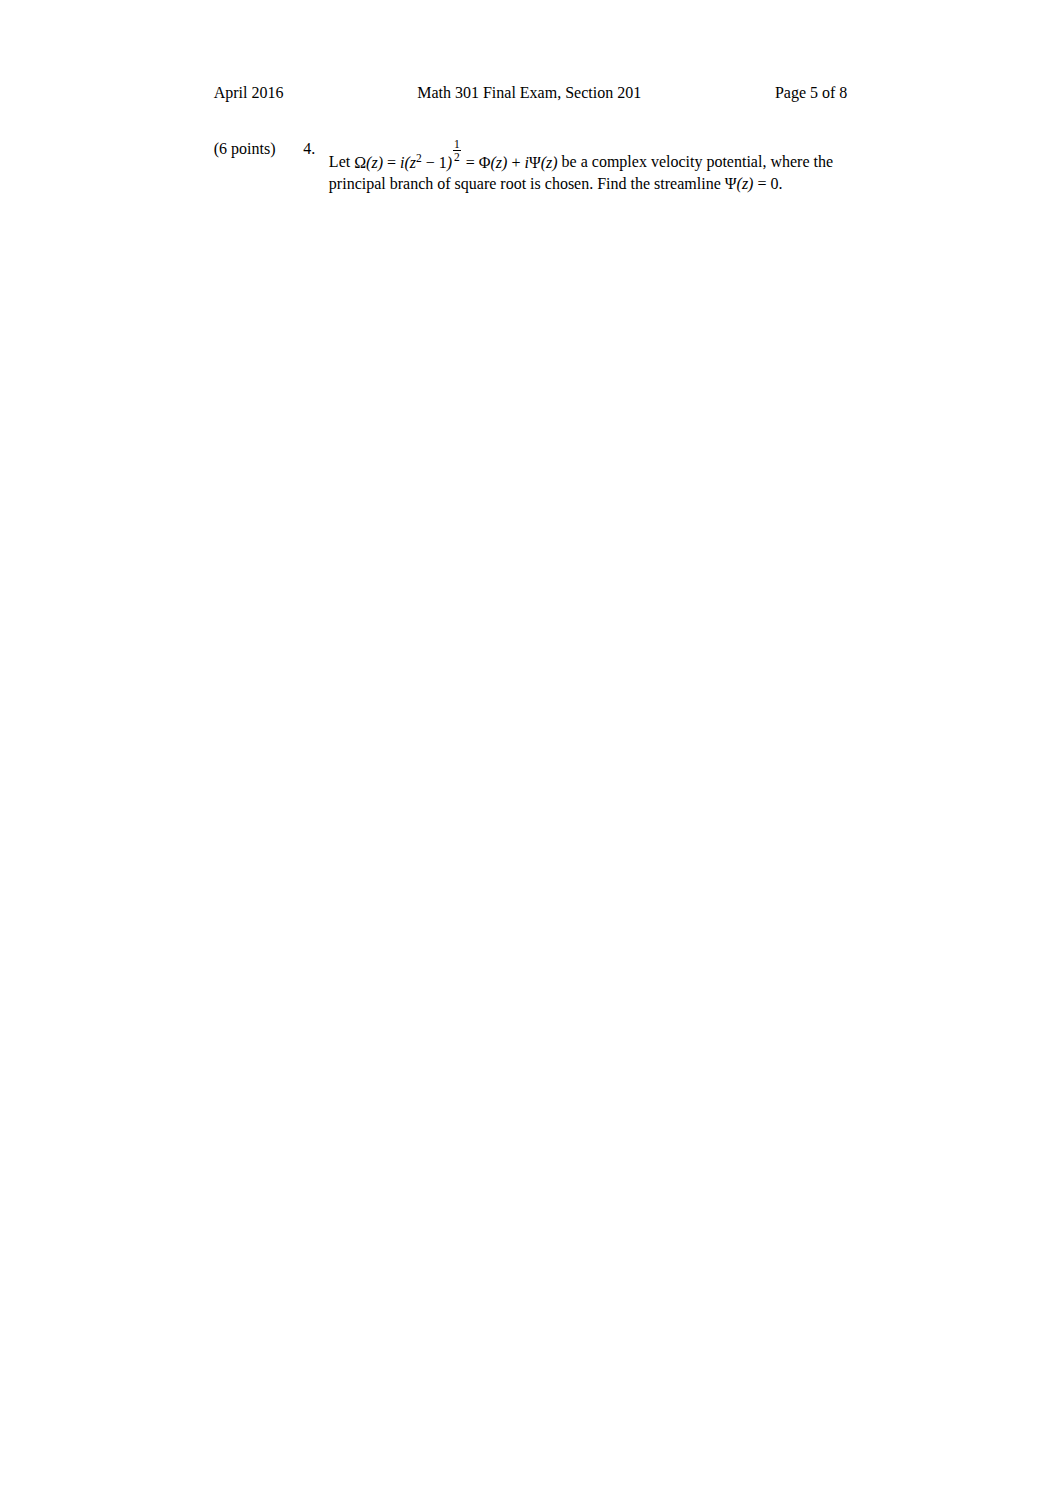April 2016
Math 301 Final Exam, Section 201
Page 5 of 8
(6 points)
4.
Let Ω(z) = i(z2 − 1)12 = Φ(z) + iΨ(z) be a complex velocity potential, where the principal branch of square root is chosen. Find the streamline Ψ(z) = 0.